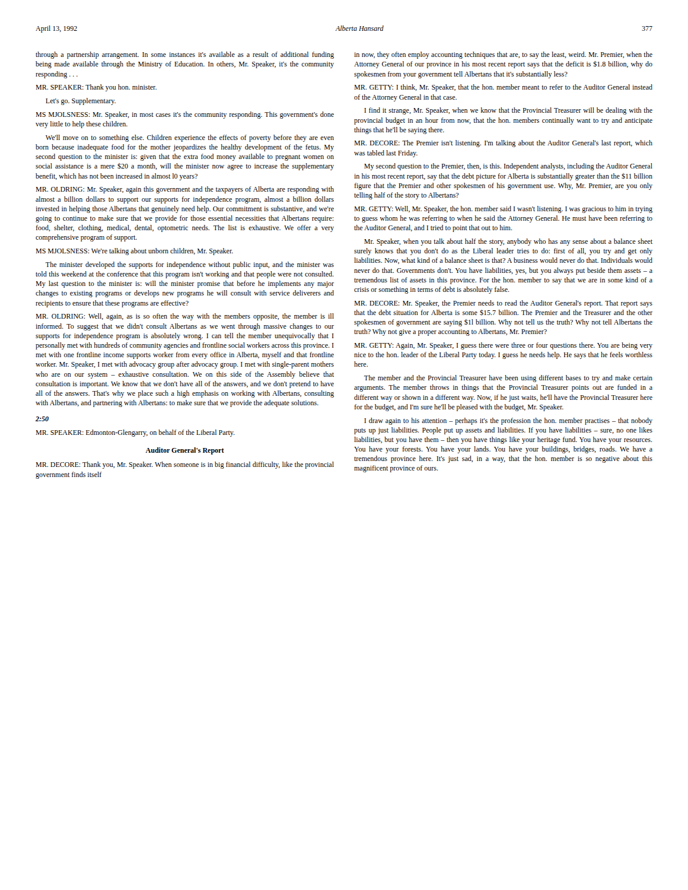April 13, 1992
Alberta Hansard
377
through a partnership arrangement. In some instances it's available as a result of additional funding being made available through the Ministry of Education. In others, Mr. Speaker, it's the community responding . . .
MR. SPEAKER: Thank you hon. minister.
Let's go. Supplementary.
MS MJOLSNESS: Mr. Speaker, in most cases it's the community responding. This government's done very little to help these children.
We'll move on to something else. Children experience the effects of poverty before they are even born because inadequate food for the mother jeopardizes the healthy development of the fetus. My second question to the minister is: given that the extra food money available to pregnant women on social assistance is a mere $20 a month, will the minister now agree to increase the supplementary benefit, which has not been increased in almost l0 years?
MR. OLDRING: Mr. Speaker, again this government and the taxpayers of Alberta are responding with almost a billion dollars to support our supports for independence program, almost a billion dollars invested in helping those Albertans that genuinely need help. Our commitment is substantive, and we're going to continue to make sure that we provide for those essential necessities that Albertans require: food, shelter, clothing, medical, dental, optometric needs. The list is exhaustive. We offer a very comprehensive program of support.
MS MJOLSNESS: We're talking about unborn children, Mr. Speaker.
The minister developed the supports for independence without public input, and the minister was told this weekend at the conference that this program isn't working and that people were not consulted. My last question to the minister is: will the minister promise that before he implements any major changes to existing programs or develops new programs he will consult with service deliverers and recipients to ensure that these programs are effective?
MR. OLDRING: Well, again, as is so often the way with the members opposite, the member is ill informed. To suggest that we didn't consult Albertans as we went through massive changes to our supports for independence program is absolutely wrong. I can tell the member unequivocally that I personally met with hundreds of community agencies and frontline social workers across this province. I met with one frontline income supports worker from every office in Alberta, myself and that frontline worker. Mr. Speaker, I met with advocacy group after advocacy group. I met with single-parent mothers who are on our system – exhaustive consultation. We on this side of the Assembly believe that consultation is important. We know that we don't have all of the answers, and we don't pretend to have all of the answers. That's why we place such a high emphasis on working with Albertans, consulting with Albertans, and partnering with Albertans: to make sure that we provide the adequate solutions.
2:50
MR. SPEAKER: Edmonton-Glengarry, on behalf of the Liberal Party.
Auditor General's Report
MR. DECORE: Thank you, Mr. Speaker. When someone is in big financial difficulty, like the provincial government finds itself
in now, they often employ accounting techniques that are, to say the least, weird. Mr. Premier, when the Attorney General of our province in his most recent report says that the deficit is $1.8 billion, why do spokesmen from your government tell Albertans that it's substantially less?
MR. GETTY: I think, Mr. Speaker, that the hon. member meant to refer to the Auditor General instead of the Attorney General in that case.
I find it strange, Mr. Speaker, when we know that the Provincial Treasurer will be dealing with the provincial budget in an hour from now, that the hon. members continually want to try and anticipate things that he'll be saying there.
MR. DECORE: The Premier isn't listening. I'm talking about the Auditor General's last report, which was tabled last Friday.
My second question to the Premier, then, is this. Independent analysts, including the Auditor General in his most recent report, say that the debt picture for Alberta is substantially greater than the $11 billion figure that the Premier and other spokesmen of his government use. Why, Mr. Premier, are you only telling half of the story to Albertans?
MR. GETTY: Well, Mr. Speaker, the hon. member said I wasn't listening. I was gracious to him in trying to guess whom he was referring to when he said the Attorney General. He must have been referring to the Auditor General, and I tried to point that out to him.
Mr. Speaker, when you talk about half the story, anybody who has any sense about a balance sheet surely knows that you don't do as the Liberal leader tries to do: first of all, you try and get only liabilities. Now, what kind of a balance sheet is that? A business would never do that. Individuals would never do that. Governments don't. You have liabilities, yes, but you always put beside them assets – a tremendous list of assets in this province. For the hon. member to say that we are in some kind of a crisis or something in terms of debt is absolutely false.
MR. DECORE: Mr. Speaker, the Premier needs to read the Auditor General's report. That report says that the debt situation for Alberta is some $15.7 billion. The Premier and the Treasurer and the other spokesmen of government are saying $1l billion. Why not tell us the truth? Why not tell Albertans the truth? Why not give a proper accounting to Albertans, Mr. Premier?
MR. GETTY: Again, Mr. Speaker, I guess there were three or four questions there. You are being very nice to the hon. leader of the Liberal Party today. I guess he needs help. He says that he feels worthless here.
The member and the Provincial Treasurer have been using different bases to try and make certain arguments. The member throws in things that the Provincial Treasurer points out are funded in a different way or shown in a different way. Now, if he just waits, he'll have the Provincial Treasurer here for the budget, and I'm sure he'll be pleased with the budget, Mr. Speaker.
I draw again to his attention – perhaps it's the profession the hon. member practises – that nobody puts up just liabilities. People put up assets and liabilities. If you have liabilities – sure, no one likes liabilities, but you have them – then you have things like your heritage fund. You have your resources. You have your forests. You have your lands. You have your buildings, bridges, roads. We have a tremendous province here. It's just sad, in a way, that the hon. member is so negative about this magnificent province of ours.